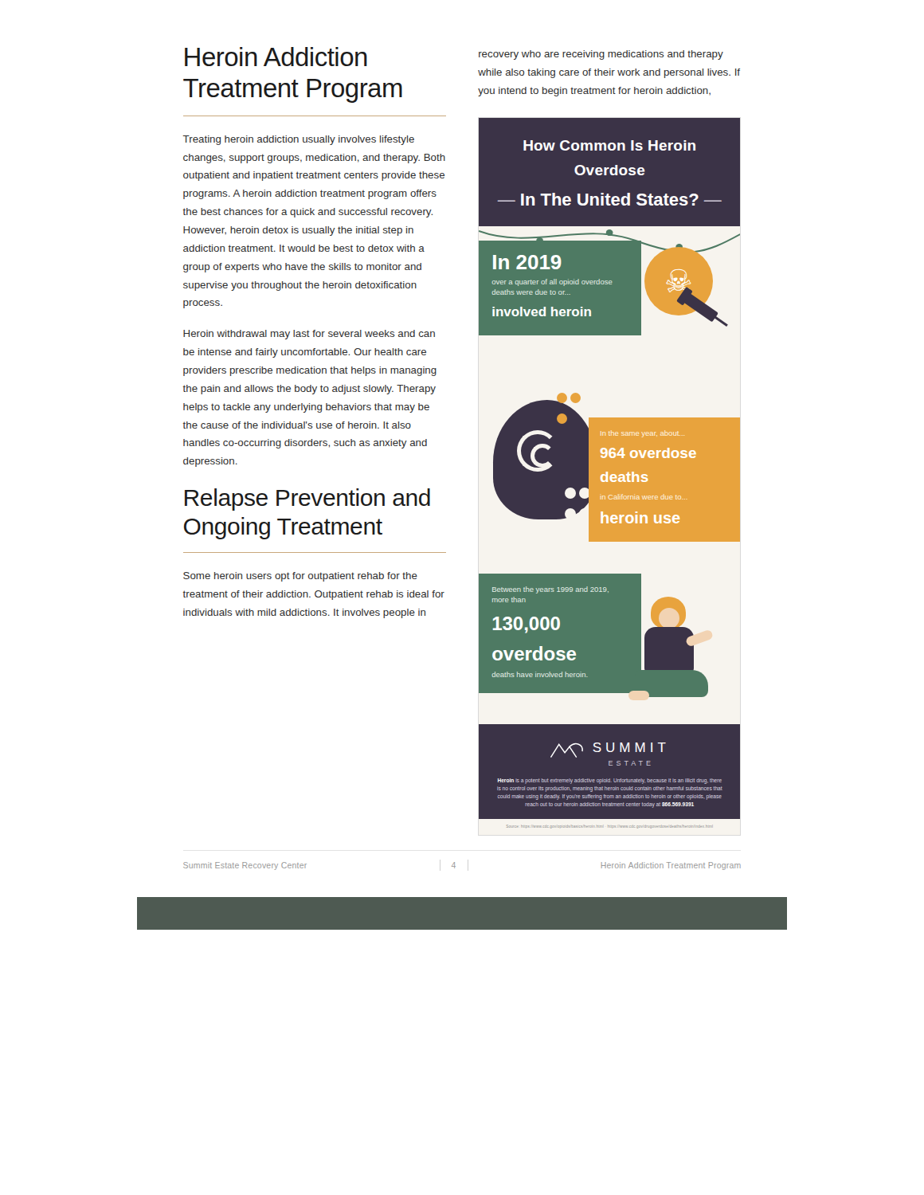Heroin Addiction Treatment Program
Treating heroin addiction usually involves lifestyle changes, support groups, medication, and therapy. Both outpatient and inpatient treatment centers provide these programs. A heroin addiction treatment program offers the best chances for a quick and successful recovery. However, heroin detox is usually the initial step in addiction treatment. It would be best to detox with a group of experts who have the skills to monitor and supervise you throughout the heroin detoxification process.
Heroin withdrawal may last for several weeks and can be intense and fairly uncomfortable. Our health care providers prescribe medication that helps in managing the pain and allows the body to adjust slowly. Therapy helps to tackle any underlying behaviors that may be the cause of the individual's use of heroin. It also handles co-occurring disorders, such as anxiety and depression.
Relapse Prevention and Ongoing Treatment
Some heroin users opt for outpatient rehab for the treatment of their addiction. Outpatient rehab is ideal for individuals with mild addictions. It involves people in
recovery who are receiving medications and therapy while also taking care of their work and personal lives. If you intend to begin treatment for heroin addiction,
How Common Is Heroin Overdose
— In The United States? —
In 2019
over a quarter of all opioid overdose deaths were due to or...
involved heroin
☠
In the same year, about...
964 overdose deaths
in California were due to...
heroin use
Between the years 1999 and 2019, more than
130,000 overdose
deaths have involved heroin.
SUMMIT
ESTATE
Heroin is a potent but extremely addictive opioid. Unfortunately, because it is an illicit drug, there is no control over its production, meaning that heroin could contain other harmful substances that could make using it deadly. If you're suffering from an addiction to heroin or other opioids, please reach out to our heroin addiction treatment center today at 866.569.9391
Source: https://www.cdc.gov/opioids/basics/heroin.html · https://www.cdc.gov/drugoverdose/deaths/heroin/index.html
Summit Estate Recovery Center
4
Heroin Addiction Treatment Program